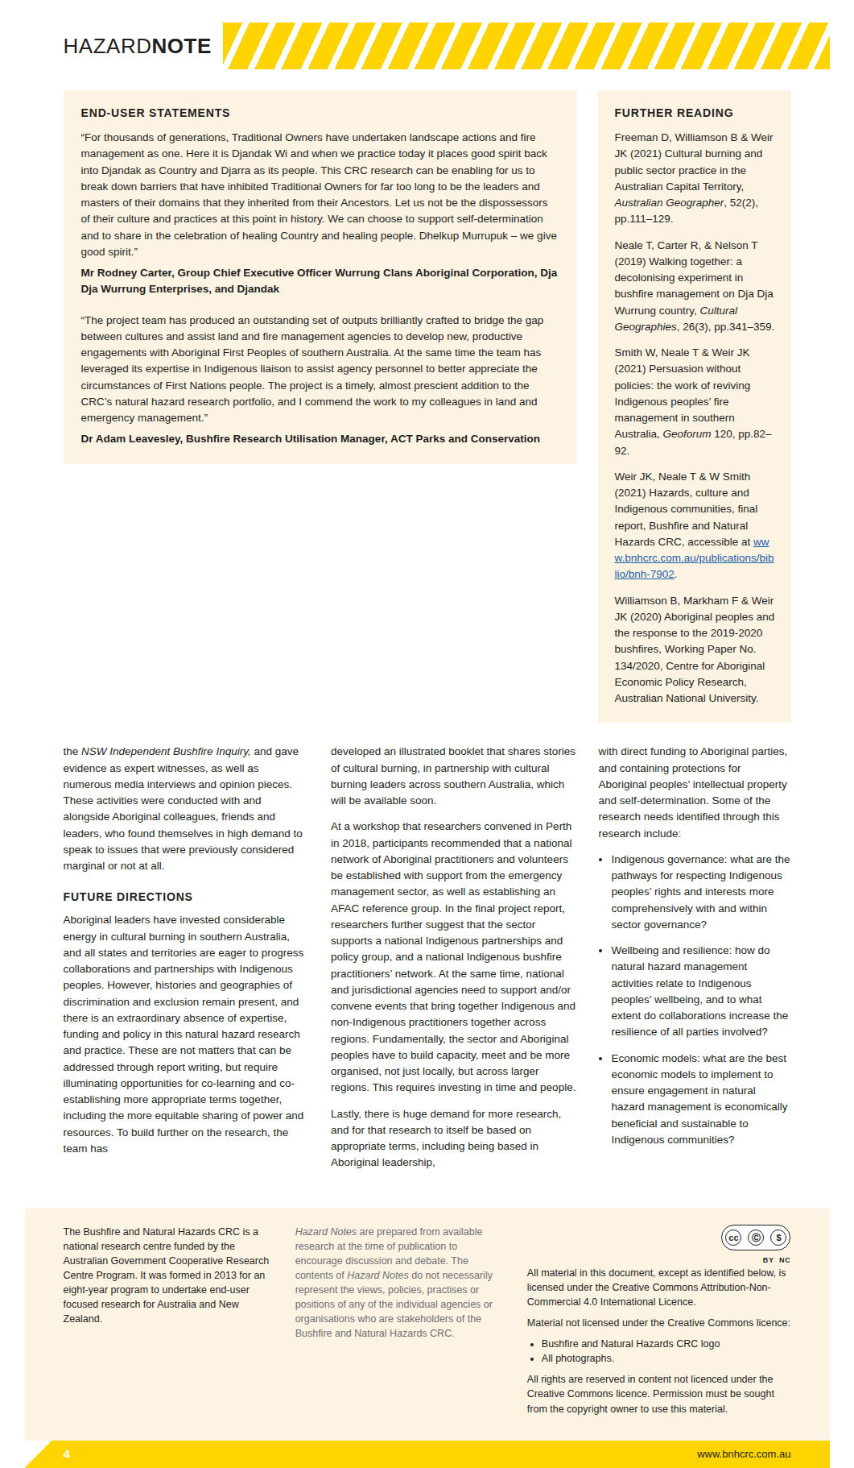HAZARD NOTE
End-user statements
“For thousands of generations, Traditional Owners have undertaken landscape actions and fire management as one. Here it is Djandak Wi and when we practice today it places good spirit back into Djandak as Country and Djarra as its people. This CRC research can be enabling for us to break down barriers that have inhibited Traditional Owners for far too long to be the leaders and masters of their domains that they inherited from their Ancestors. Let us not be the dispossessors of their culture and practices at this point in history. We can choose to support self-determination and to share in the celebration of healing Country and healing people. Dhelkup Murrupuk – we give good spirit.”
Mr Rodney Carter, Group Chief Executive Officer Wurrung Clans Aboriginal Corporation, Dja Dja Wurrung Enterprises, and Djandak
“The project team has produced an outstanding set of outputs brilliantly crafted to bridge the gap between cultures and assist land and fire management agencies to develop new, productive engagements with Aboriginal First Peoples of southern Australia. At the same time the team has leveraged its expertise in Indigenous liaison to assist agency personnel to better appreciate the circumstances of First Nations people. The project is a timely, almost prescient addition to the CRC’s natural hazard research portfolio, and I commend the work to my colleagues in land and emergency management.”
Dr Adam Leavesley, Bushfire Research Utilisation Manager, ACT Parks and Conservation
Further reading
Freeman D, Williamson B & Weir JK (2021) Cultural burning and public sector practice in the Australian Capital Territory, Australian Geographer, 52(2), pp.111–129.
Neale T, Carter R, & Nelson T (2019) Walking together: a decolonising experiment in bushfire management on Dja Dja Wurrung country, Cultural Geographies, 26(3), pp.341–359.
Smith W, Neale T & Weir JK (2021) Persuasion without policies: the work of reviving Indigenous peoples’ fire management in southern Australia, Geoforum 120, pp.82–92.
Weir JK, Neale T & W Smith (2021) Hazards, culture and Indigenous communities, final report, Bushfire and Natural Hazards CRC, accessible at www.bnhcrc.com.au/publications/biblio/bnh-7902.
Williamson B, Markham F & Weir JK (2020) Aboriginal peoples and the response to the 2019-2020 bushfires, Working Paper No. 134/2020, Centre for Aboriginal Economic Policy Research, Australian National University.
the NSW Independent Bushfire Inquiry, and gave evidence as expert witnesses, as well as numerous media interviews and opinion pieces. These activities were conducted with and alongside Aboriginal colleagues, friends and leaders, who found themselves in high demand to speak to issues that were previously considered marginal or not at all.
Future directions
Aboriginal leaders have invested considerable energy in cultural burning in southern Australia, and all states and territories are eager to progress collaborations and partnerships with Indigenous peoples. However, histories and geographies of discrimination and exclusion remain present, and there is an extraordinary absence of expertise, funding and policy in this natural hazard research and practice. These are not matters that can be addressed through report writing, but require illuminating opportunities for co-learning and co-establishing more appropriate terms together, including the more equitable sharing of power and resources. To build further on the research, the team has
developed an illustrated booklet that shares stories of cultural burning, in partnership with cultural burning leaders across southern Australia, which will be available soon.
At a workshop that researchers convened in Perth in 2018, participants recommended that a national network of Aboriginal practitioners and volunteers be established with support from the emergency management sector, as well as establishing an AFAC reference group. In the final project report, researchers further suggest that the sector supports a national Indigenous partnerships and policy group, and a national Indigenous bushfire practitioners’ network. At the same time, national and jurisdictional agencies need to support and/or convene events that bring together Indigenous and non-Indigenous practitioners together across regions. Fundamentally, the sector and Aboriginal peoples have to build capacity, meet and be more organised, not just locally, but across larger regions. This requires investing in time and people.
Lastly, there is huge demand for more research, and for that research to itself be based on appropriate terms, including being based in Aboriginal leadership,
with direct funding to Aboriginal parties, and containing protections for Aboriginal peoples’ intellectual property and self-determination. Some of the research needs identified through this research include:
Indigenous governance: what are the pathways for respecting Indigenous peoples’ rights and interests more comprehensively with and within sector governance?
Wellbeing and resilience: how do natural hazard management activities relate to Indigenous peoples’ wellbeing, and to what extent do collaborations increase the resilience of all parties involved?
Economic models: what are the best economic models to implement to ensure engagement in natural hazard management is economically beneficial and sustainable to Indigenous communities?
The Bushfire and Natural Hazards CRC is a national research centre funded by the Australian Government Cooperative Research Centre Program. It was formed in 2013 for an eight-year program to undertake end-user focused research for Australia and New Zealand.
Hazard Notes are prepared from available research at the time of publication to encourage discussion and debate. The contents of Hazard Notes do not necessarily represent the views, policies, practises or positions of any of the individual agencies or organisations who are stakeholders of the Bushfire and Natural Hazards CRC.
BY NC
All material in this document, except as identified below, is licensed under the Creative Commons Attribution-Non-Commercial 4.0 International Licence.
Material not licensed under the Creative Commons licence:
Bushfire and Natural Hazards CRC logo
All photographs.
All rights are reserved in content not licenced under the Creative Commons licence. Permission must be sought from the copyright owner to use this material.
4 www.bnhcrc.com.au